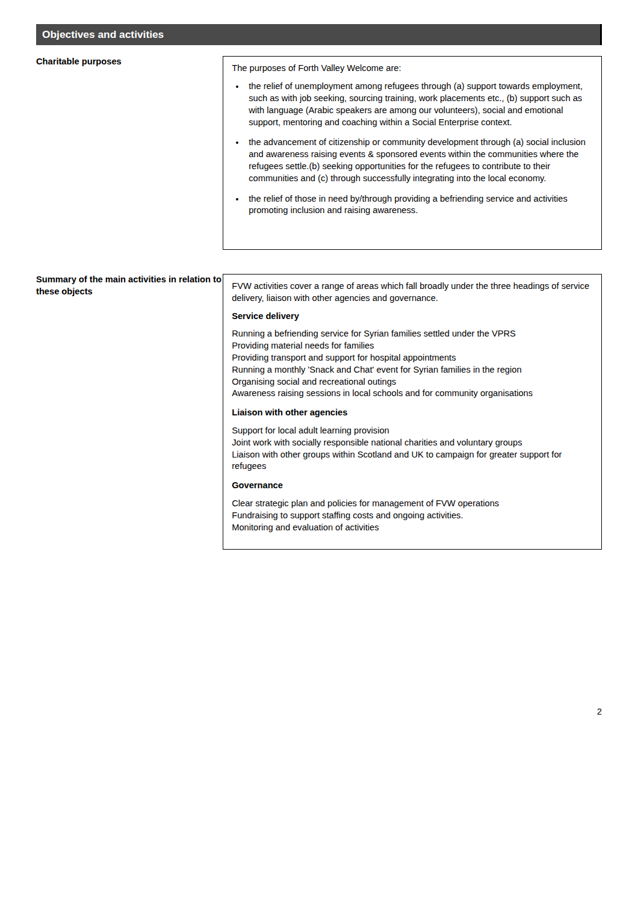Objectives and activities
| Charitable purposes | The purposes of Forth Valley Welcome are: the relief of unemployment among refugees through (a) support towards employment, such as with job seeking, sourcing training, work placements etc., (b) support such as with language (Arabic speakers are among our volunteers), social and emotional support, mentoring and coaching within a Social Enterprise context. the advancement of citizenship or community development through (a) social inclusion and awareness raising events & sponsored events within the communities where the refugees settle.(b) seeking opportunities for the refugees to contribute to their communities and (c) through successfully integrating into the local economy. the relief of those in need by/through providing a befriending service and activities promoting inclusion and raising awareness. |
| Summary of the main activities in relation to these objects | FVW activities cover a range of areas which fall broadly under the three headings of service delivery, liaison with other agencies and governance. Service delivery Running a befriending service for Syrian families settled under the VPRS Providing material needs for families Providing transport and support for hospital appointments Running a monthly 'Snack and Chat' event for Syrian families in the region Organising social and recreational outings Awareness raising sessions in local schools and for community organisations Liaison with other agencies Support for local adult learning provision Joint work with socially responsible national charities and voluntary groups Liaison with other groups within Scotland and UK to campaign for greater support for refugees Governance Clear strategic plan and policies for management of FVW operations Fundraising to support staffing costs and ongoing activities. Monitoring and evaluation of activities |
2